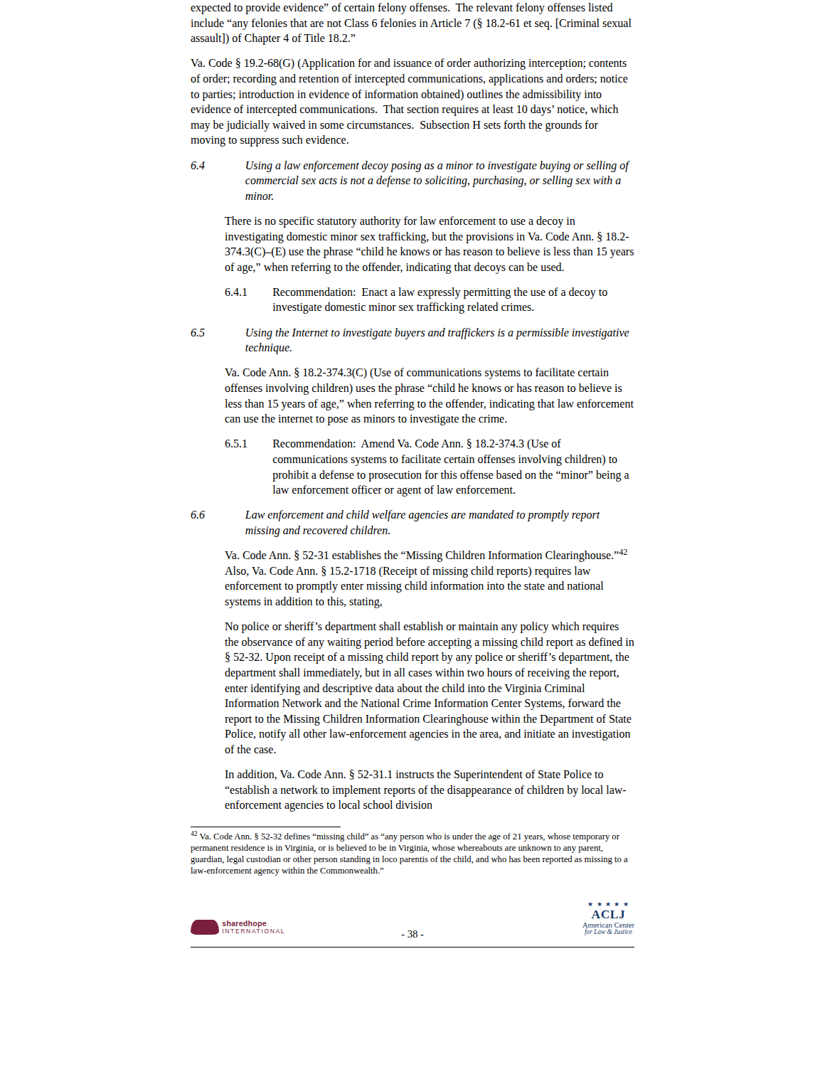expected to provide evidence” of certain felony offenses. The relevant felony offenses listed include “any felonies that are not Class 6 felonies in Article 7 (§ 18.2-61 et seq. [Criminal sexual assault]) of Chapter 4 of Title 18.2.”
Va. Code § 19.2-68(G) (Application for and issuance of order authorizing interception; contents of order; recording and retention of intercepted communications, applications and orders; notice to parties; introduction in evidence of information obtained) outlines the admissibility into evidence of intercepted communications. That section requires at least 10 days’ notice, which may be judicially waived in some circumstances. Subsection H sets forth the grounds for moving to suppress such evidence.
6.4
Using a law enforcement decoy posing as a minor to investigate buying or selling of commercial sex acts is not a defense to soliciting, purchasing, or selling sex with a minor.
There is no specific statutory authority for law enforcement to use a decoy in investigating domestic minor sex trafficking, but the provisions in Va. Code Ann. § 18.2-374.3(C)–(E) use the phrase “child he knows or has reason to believe is less than 15 years of age,” when referring to the offender, indicating that decoys can be used.
6.4.1
Recommendation: Enact a law expressly permitting the use of a decoy to investigate domestic minor sex trafficking related crimes.
6.5
Using the Internet to investigate buyers and traffickers is a permissible investigative technique.
Va. Code Ann. § 18.2-374.3(C) (Use of communications systems to facilitate certain offenses involving children) uses the phrase “child he knows or has reason to believe is less than 15 years of age,” when referring to the offender, indicating that law enforcement can use the internet to pose as minors to investigate the crime.
6.5.1
Recommendation: Amend Va. Code Ann. § 18.2-374.3 (Use of communications systems to facilitate certain offenses involving children) to prohibit a defense to prosecution for this offense based on the “minor” being a law enforcement officer or agent of law enforcement.
6.6
Law enforcement and child welfare agencies are mandated to promptly report missing and recovered children.
Va. Code Ann. § 52-31 establishes the “Missing Children Information Clearinghouse.”42 Also, Va. Code Ann. § 15.2-1718 (Receipt of missing child reports) requires law enforcement to promptly enter missing child information into the state and national systems in addition to this, stating,
No police or sheriff’s department shall establish or maintain any policy which requires the observance of any waiting period before accepting a missing child report as defined in § 52-32. Upon receipt of a missing child report by any police or sheriff’s department, the department shall immediately, but in all cases within two hours of receiving the report, enter identifying and descriptive data about the child into the Virginia Criminal Information Network and the National Crime Information Center Systems, forward the report to the Missing Children Information Clearinghouse within the Department of State Police, notify all other law-enforcement agencies in the area, and initiate an investigation of the case.
In addition, Va. Code Ann. § 52-31.1 instructs the Superintendent of State Police to “establish a network to implement reports of the disappearance of children by local law-enforcement agencies to local school division
42 Va. Code Ann. § 52-32 defines “missing child” as “any person who is under the age of 21 years, whose temporary or permanent residence is in Virginia, or is believed to be in Virginia, whose whereabouts are unknown to any parent, guardian, legal custodian or other person standing in loco parentis of the child, and who has been reported as missing to a law-enforcement agency within the Commonwealth.”
sharedhopeINTERNATIONAL
- 38 -
★ ★ ★ ★ ★
ACLJ
American Centerfor Law & Justice